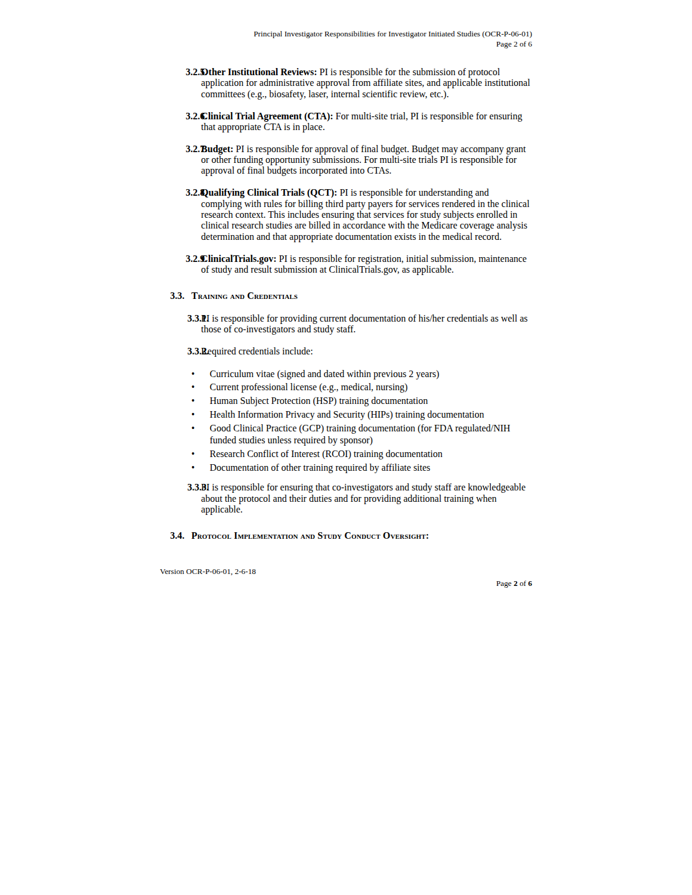Principal Investigator Responsibilities for Investigator Initiated Studies (OCR-P-06-01) Page 2 of 6
3.2.5.
Other Institutional Reviews: PI is responsible for the submission of protocol application for administrative approval from affiliate sites, and applicable institutional committees (e.g., biosafety, laser, internal scientific review, etc.).
3.2.6.
Clinical Trial Agreement (CTA): For multi-site trial, PI is responsible for ensuring that appropriate CTA is in place.
3.2.7.
Budget: PI is responsible for approval of final budget. Budget may accompany grant or other funding opportunity submissions. For multi-site trials PI is responsible for approval of final budgets incorporated into CTAs.
3.2.8.
Qualifying Clinical Trials (QCT): PI is responsible for understanding and complying with rules for billing third party payers for services rendered in the clinical research context. This includes ensuring that services for study subjects enrolled in clinical research studies are billed in accordance with the Medicare coverage analysis determination and that appropriate documentation exists in the medical record.
3.2.9.
ClinicalTrials.gov: PI is responsible for registration, initial submission, maintenance of study and result submission at ClinicalTrials.gov, as applicable.
3.3.
Training and Credentials
3.3.1.
PI is responsible for providing current documentation of his/her credentials as well as those of co-investigators and study staff.
3.3.2.
Required credentials include:
Curriculum vitae (signed and dated within previous 2 years)
Current professional license (e.g., medical, nursing)
Human Subject Protection (HSP) training documentation
Health Information Privacy and Security (HIPs) training documentation
Good Clinical Practice (GCP) training documentation (for FDA regulated/NIH funded studies unless required by sponsor)
Research Conflict of Interest (RCOI) training documentation
Documentation of other training required by affiliate sites
3.3.3.
PI is responsible for ensuring that co-investigators and study staff are knowledgeable about the protocol and their duties and for providing additional training when applicable.
3.4.
Protocol Implementation and Study Conduct Oversight:
Version OCR-P-06-01, 2-6-18
Page 2 of 6